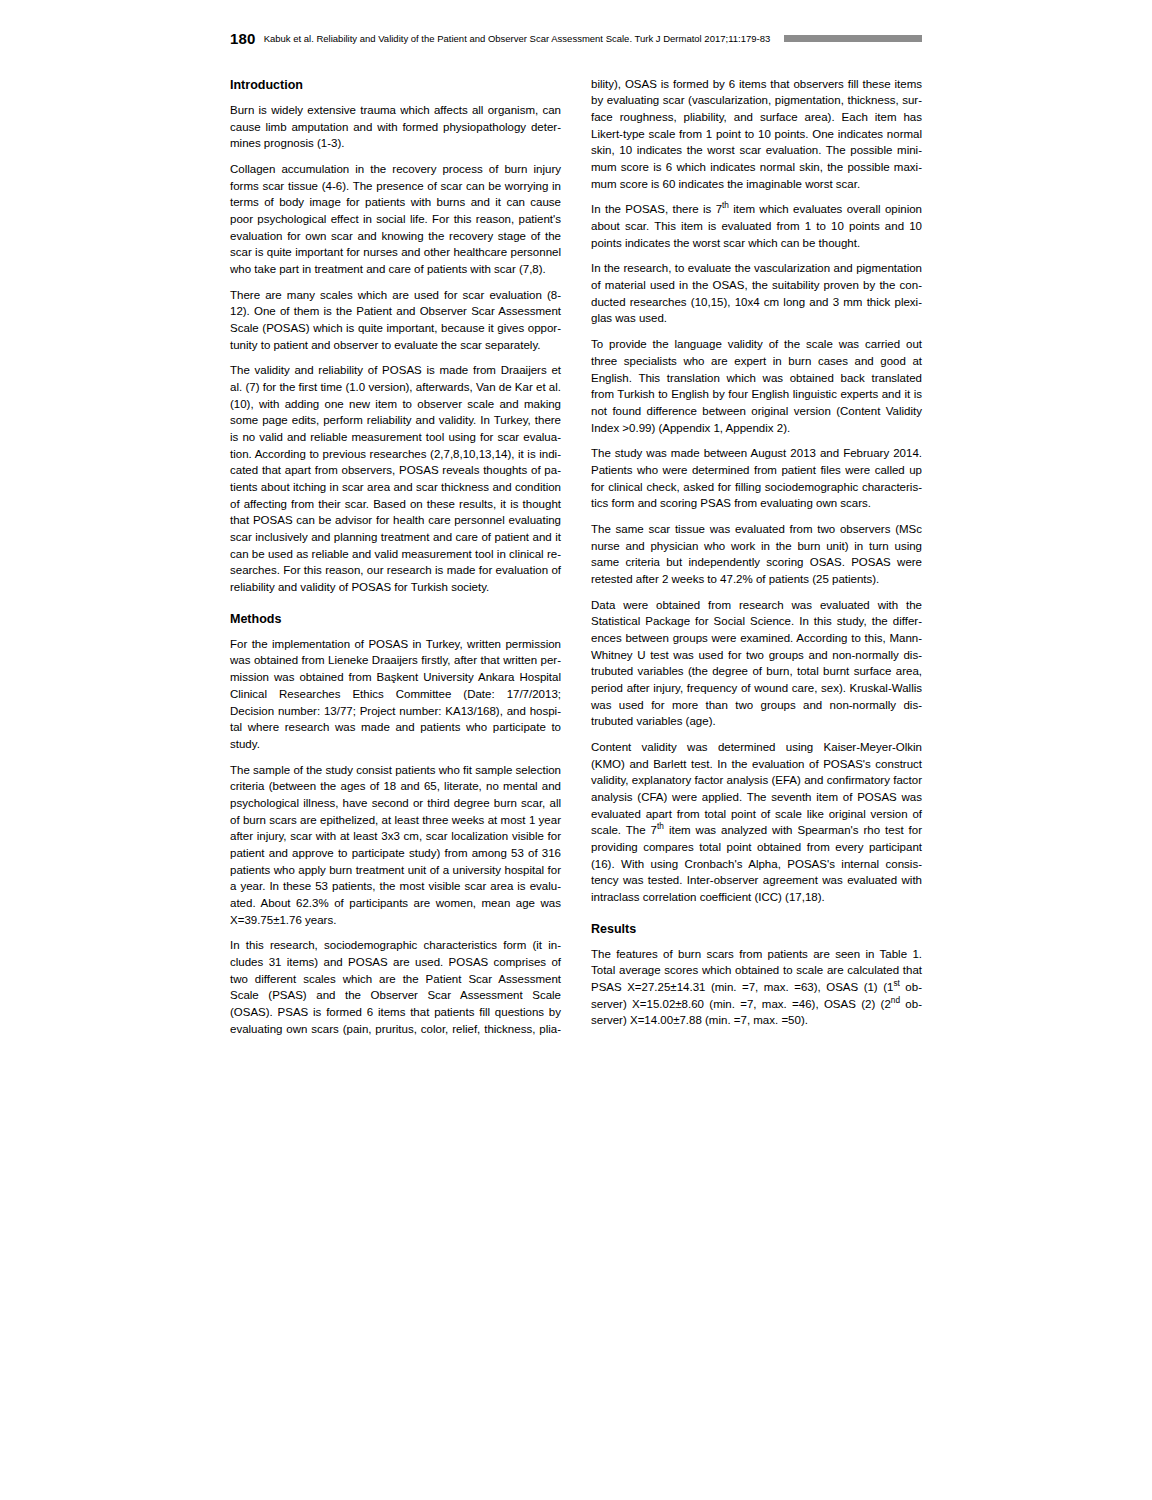180 Kabuk et al. Reliability and Validity of the Patient and Observer Scar Assessment Scale. Turk J Dermatol 2017;11:179-83
Introduction
Burn is widely extensive trauma which affects all organism, can cause limb amputation and with formed physiopathology determines prognosis (1-3).
Collagen accumulation in the recovery process of burn injury forms scar tissue (4-6). The presence of scar can be worrying in terms of body image for patients with burns and it can cause poor psychological effect in social life. For this reason, patient's evaluation for own scar and knowing the recovery stage of the scar is quite important for nurses and other healthcare personnel who take part in treatment and care of patients with scar (7,8).
There are many scales which are used for scar evaluation (8-12). One of them is the Patient and Observer Scar Assessment Scale (POSAS) which is quite important, because it gives opportunity to patient and observer to evaluate the scar separately.
The validity and reliability of POSAS is made from Draaijers et al. (7) for the first time (1.0 version), afterwards, Van de Kar et al. (10), with adding one new item to observer scale and making some page edits, perform reliability and validity. In Turkey, there is no valid and reliable measurement tool using for scar evaluation. According to previous researches (2,7,8,10,13,14), it is indicated that apart from observers, POSAS reveals thoughts of patients about itching in scar area and scar thickness and condition of affecting from their scar. Based on these results, it is thought that POSAS can be advisor for health care personnel evaluating scar inclusively and planning treatment and care of patient and it can be used as reliable and valid measurement tool in clinical researches. For this reason, our research is made for evaluation of reliability and validity of POSAS for Turkish society.
Methods
For the implementation of POSAS in Turkey, written permission was obtained from Lieneke Draaijers firstly, after that written permission was obtained from Başkent University Ankara Hospital Clinical Researches Ethics Committee (Date: 17/7/2013; Decision number: 13/77; Project number: KA13/168), and hospital where research was made and patients who participate to study.
The sample of the study consist patients who fit sample selection criteria (between the ages of 18 and 65, literate, no mental and psychological illness, have second or third degree burn scar, all of burn scars are epithelized, at least three weeks at most 1 year after injury, scar with at least 3x3 cm, scar localization visible for patient and approve to participate study) from among 53 of 316 patients who apply burn treatment unit of a university hospital for a year. In these 53 patients, the most visible scar area is evaluated. About 62.3% of participants are women, mean age was X=39.75±1.76 years.
In this research, sociodemographic characteristics form (it includes 31 items) and POSAS are used. POSAS comprises of two different scales which are the Patient Scar Assessment Scale (PSAS) and the Observer Scar Assessment Scale (OSAS). PSAS is formed 6 items that patients fill questions by evaluating own scars (pain, pruritus, color, relief, thickness, pliability), OSAS is formed by 6 items that observers fill these items by evaluating scar (vascularization, pigmentation, thickness, surface roughness, pliability, and surface area). Each item has Likert-type scale from 1 point to 10 points. One indicates normal skin, 10 indicates the worst scar evaluation. The possible minimum score is 6 which indicates normal skin, the possible maximum score is 60 indicates the imaginable worst scar.
In the POSAS, there is 7th item which evaluates overall opinion about scar. This item is evaluated from 1 to 10 points and 10 points indicates the worst scar which can be thought.
In the research, to evaluate the vascularization and pigmentation of material used in the OSAS, the suitability proven by the conducted researches (10,15), 10x4 cm long and 3 mm thick plexiglas was used.
To provide the language validity of the scale was carried out three specialists who are expert in burn cases and good at English. This translation which was obtained back translated from Turkish to English by four English linguistic experts and it is not found difference between original version (Content Validity Index >0.99) (Appendix 1, Appendix 2).
The study was made between August 2013 and February 2014. Patients who were determined from patient files were called up for clinical check, asked for filling sociodemographic characteristics form and scoring PSAS from evaluating own scars.
The same scar tissue was evaluated from two observers (MSc nurse and physician who work in the burn unit) in turn using same criteria but independently scoring OSAS. POSAS were retested after 2 weeks to 47.2% of patients (25 patients).
Data were obtained from research was evaluated with the Statistical Package for Social Science. In this study, the differences between groups were examined. According to this, Mann-Whitney U test was used for two groups and non-normally distrubuted variables (the degree of burn, total burnt surface area, period after injury, frequency of wound care, sex). Kruskal-Wallis was used for more than two groups and non-normally distrubuted variables (age).
Content validity was determined using Kaiser-Meyer-Olkin (KMO) and Barlett test. In the evaluation of POSAS's construct validity, explanatory factor analysis (EFA) and confirmatory factor analysis (CFA) were applied. The seventh item of POSAS was evaluated apart from total point of scale like original version of scale. The 7th item was analyzed with Spearman's rho test for providing compares total point obtained from every participant (16). With using Cronbach's Alpha, POSAS's internal consistency was tested. Inter-observer agreement was evaluated with intraclass correlation coefficient (ICC) (17,18).
Results
The features of burn scars from patients are seen in Table 1. Total average scores which obtained to scale are calculated that PSAS X=27.25±14.31 (min. =7, max. =63), OSAS (1) (1st observer) X=15.02±8.60 (min. =7, max. =46), OSAS (2) (2nd observer) X=14.00±7.88 (min. =7, max. =50).